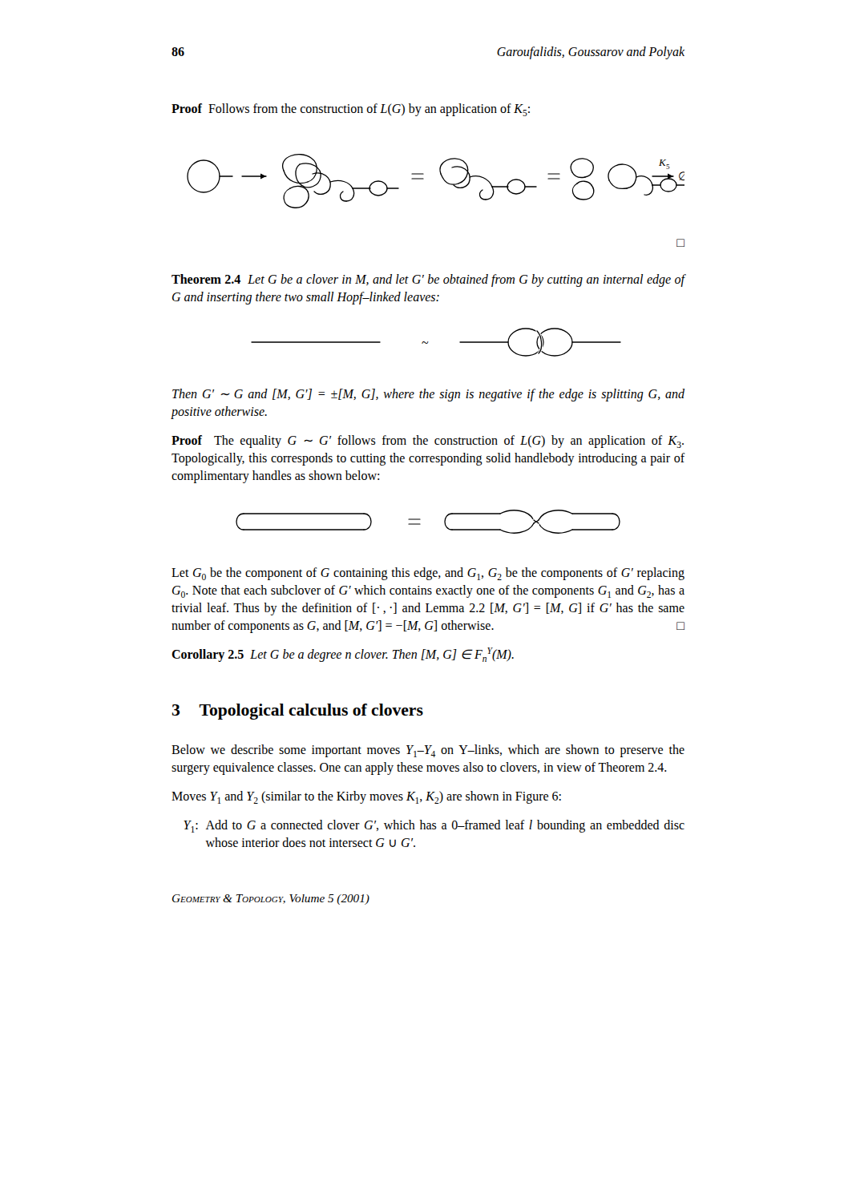86 Garoufalidis, Goussarov and Polyak
Proof Follows from the construction of L(G) by an application of K5:
K 5 ∅
□
Theorem 2.4 Let G be a clover in M, and let G′ be obtained from G by cutting an internal edge of G and inserting there two small Hopf–linked leaves:
~
Then G′ ∼ G and [M, G′] = ±[M, G], where the sign is negative if the edge is splitting G, and positive otherwise.
Proof The equality G ∼ G′ follows from the construction of L(G) by an application of K3. Topologically, this corresponds to cutting the corresponding solid handlebody introducing a pair of complimentary handles as shown below:
Let G0 be the component of G containing this edge, and G1, G2 be the components of G′ replacing G0. Note that each subclover of G′ which contains exactly one of the components G1 and G2, has a trivial leaf. Thus by the definition of [· , ·] and Lemma 2.2 [M, G′] = [M, G] if G′ has the same number of components as G, and [M, G′] = −[M, G] otherwise.□
Corollary 2.5 Let G be a degree n clover. Then [M, G] ∈ FnY(M).
3 Topological calculus of clovers
Below we describe some important moves Y1–Y4 on Y–links, which are shown to preserve the surgery equivalence classes. One can apply these moves also to clovers, in view of Theorem 2.4.
Moves Y1 and Y2 (similar to the Kirby moves K1, K2) are shown in Figure 6:
Y1: Add to G a connected clover G′, which has a 0–framed leaf l bounding an embedded disc whose interior does not intersect G ∪ G′.
Geometry & Topology, Volume 5 (2001)